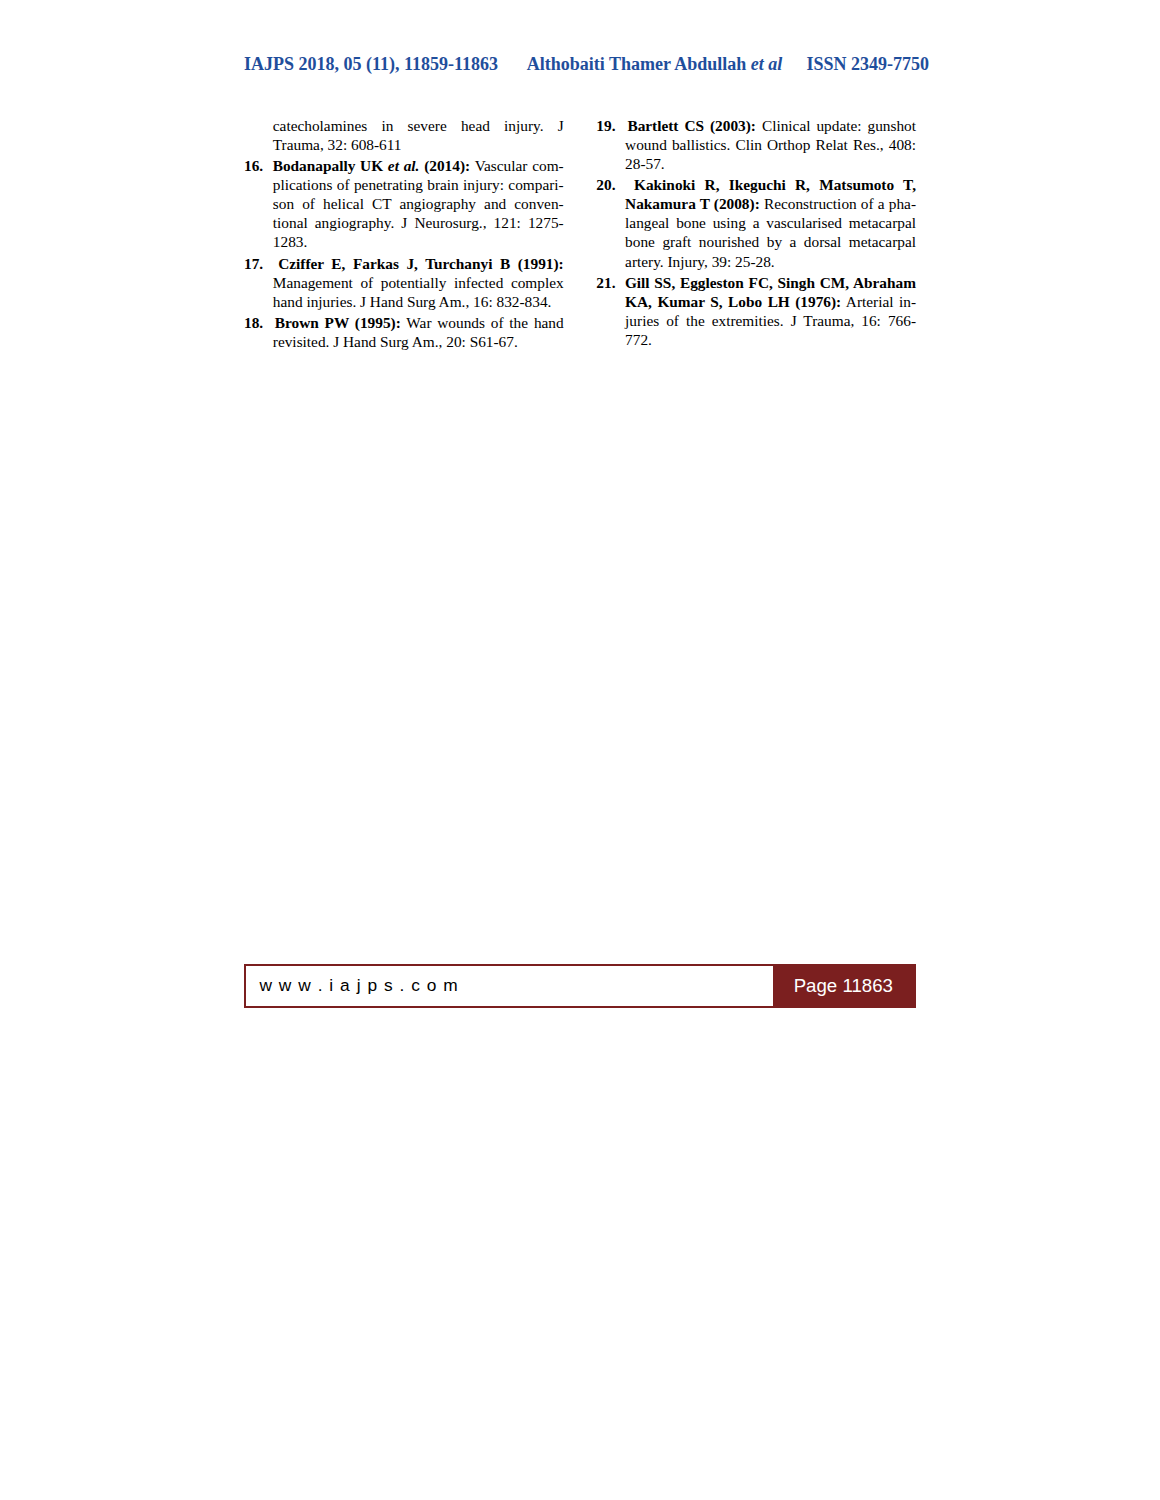IAJPS 2018, 05 (11), 11859-11863 Althobaiti Thamer Abdullah et al ISSN 2349-7750
catecholamines in severe head injury. J Trauma, 32: 608-611
16. Bodanapally UK et al. (2014): Vascular complications of penetrating brain injury: comparison of helical CT angiography and conventional angiography. J Neurosurg., 121: 1275-1283.
17. Cziffer E, Farkas J, Turchanyi B (1991): Management of potentially infected complex hand injuries. J Hand Surg Am., 16: 832-834.
18. Brown PW (1995): War wounds of the hand revisited. J Hand Surg Am., 20: S61-67.
19. Bartlett CS (2003): Clinical update: gunshot wound ballistics. Clin Orthop Relat Res., 408: 28-57.
20. Kakinoki R, Ikeguchi R, Matsumoto T, Nakamura T (2008): Reconstruction of a phalangeal bone using a vascularised metacarpal bone graft nourished by a dorsal metacarpal artery. Injury, 39: 25-28.
21. Gill SS, Eggleston FC, Singh CM, Abraham KA, Kumar S, Lobo LH (1976): Arterial injuries of the extremities. J Trauma, 16: 766-772.
w w w . i a j p s . c o m
Page 11863